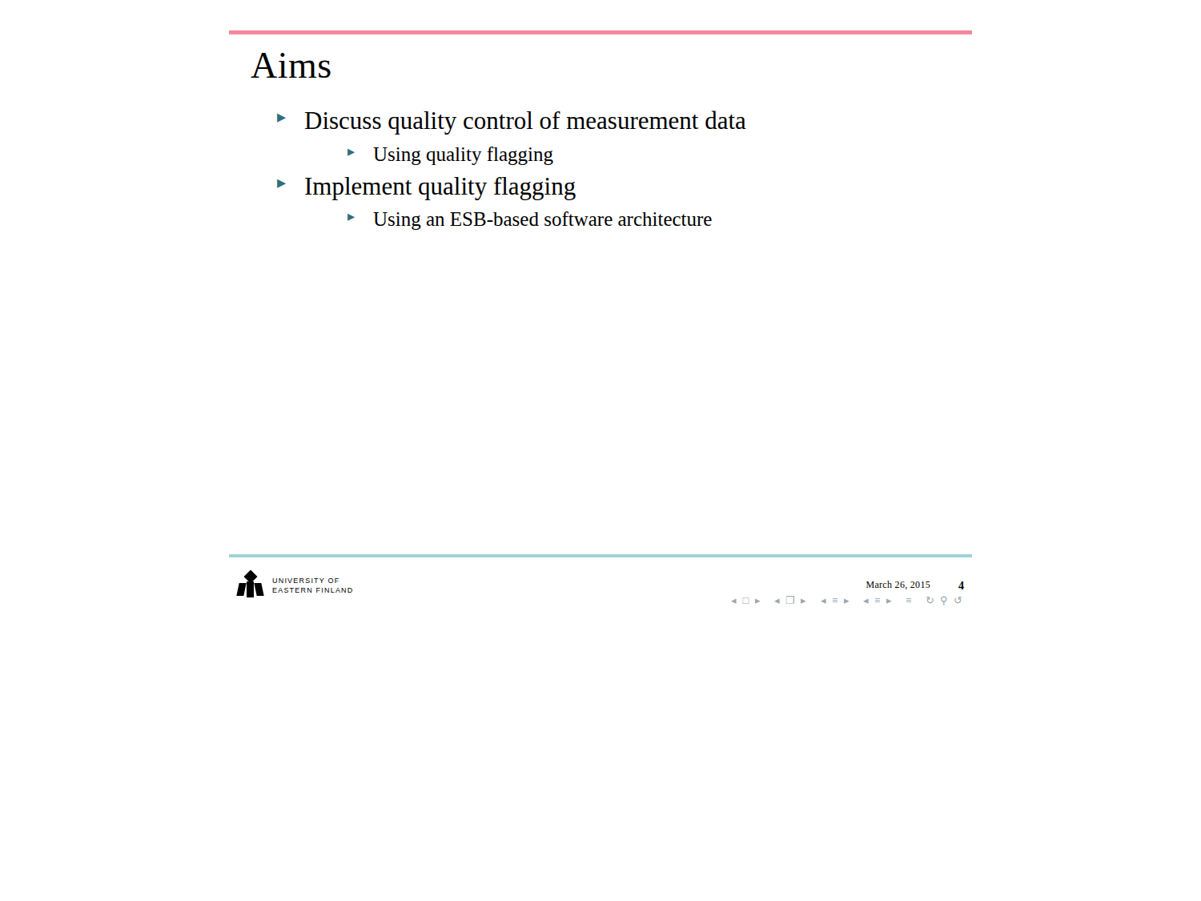Aims
Discuss quality control of measurement data
Using quality flagging
Implement quality flagging
Using an ESB-based software architecture
UNIVERSITY OF
EASTERN FINLAND
March 26, 2015
4
◂ □ ▸ ◂ ❐ ▸ ◂ ≡ ▸ ◂ ≡ ▸ ≡ ↻ ⚲ ↺